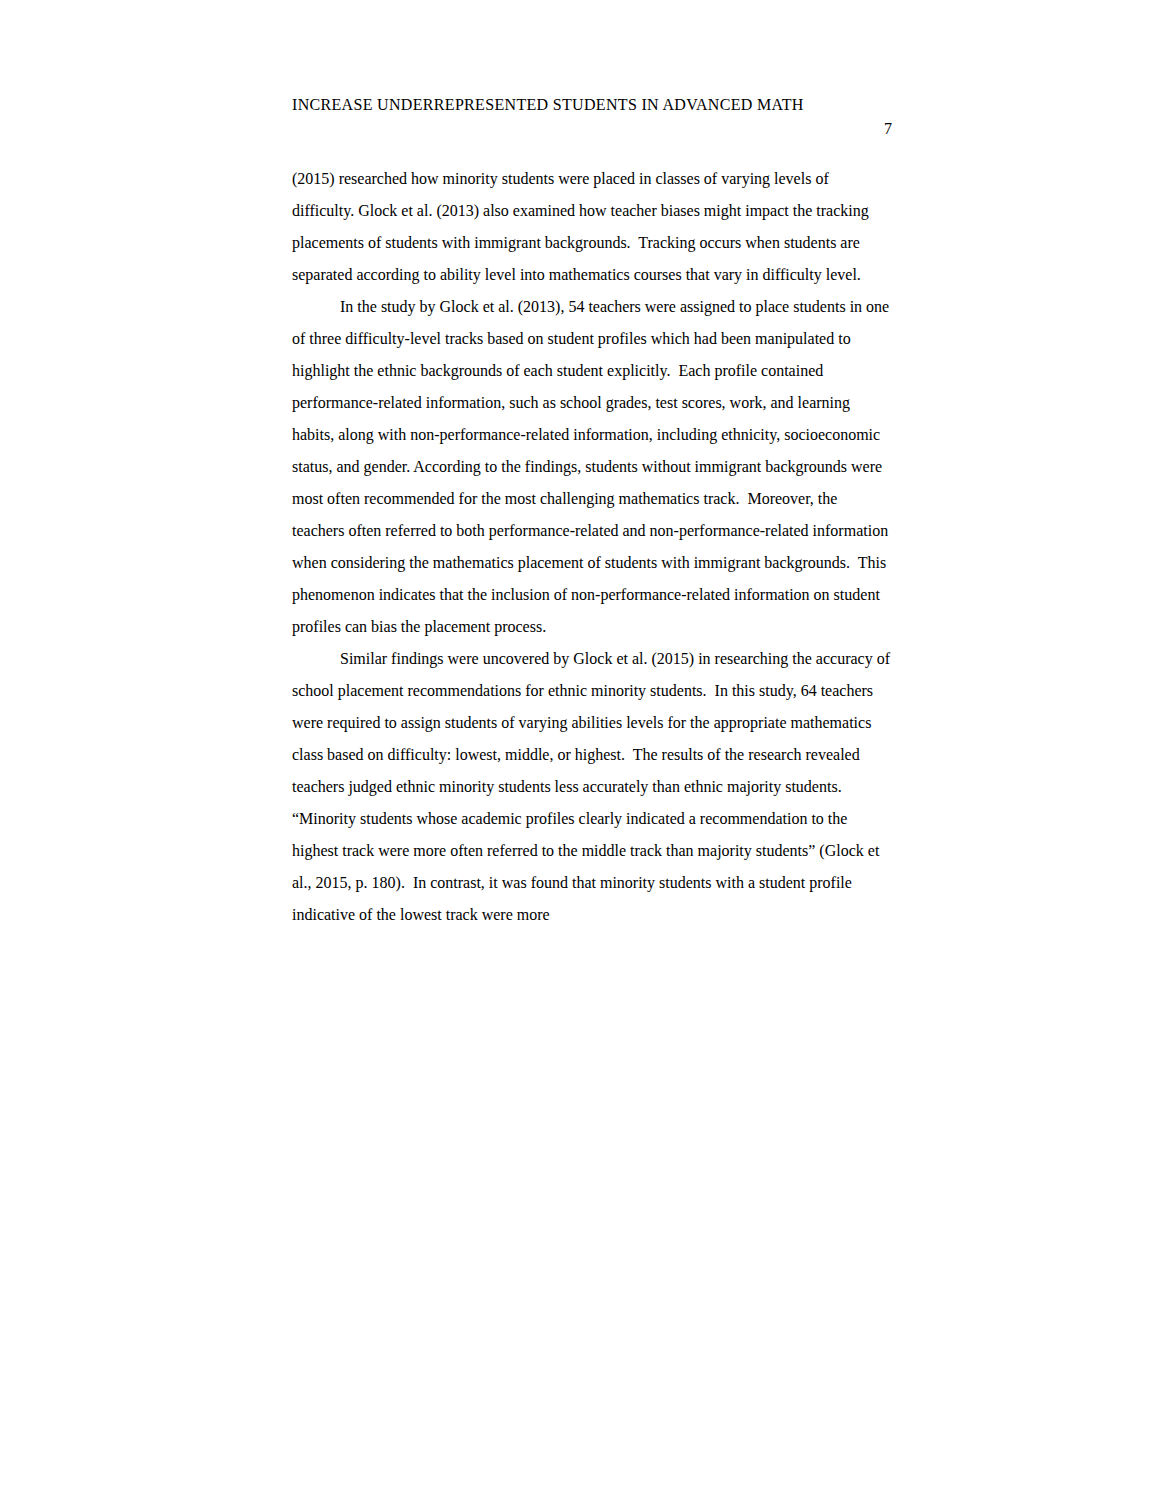INCREASE UNDERREPRESENTED STUDENTS IN ADVANCED MATH
7
(2015) researched how minority students were placed in classes of varying levels of difficulty. Glock et al. (2013) also examined how teacher biases might impact the tracking placements of students with immigrant backgrounds. Tracking occurs when students are separated according to ability level into mathematics courses that vary in difficulty level.
In the study by Glock et al. (2013), 54 teachers were assigned to place students in one of three difficulty-level tracks based on student profiles which had been manipulated to highlight the ethnic backgrounds of each student explicitly. Each profile contained performance-related information, such as school grades, test scores, work, and learning habits, along with non-performance-related information, including ethnicity, socioeconomic status, and gender. According to the findings, students without immigrant backgrounds were most often recommended for the most challenging mathematics track. Moreover, the teachers often referred to both performance-related and non-performance-related information when considering the mathematics placement of students with immigrant backgrounds. This phenomenon indicates that the inclusion of non-performance-related information on student profiles can bias the placement process.
Similar findings were uncovered by Glock et al. (2015) in researching the accuracy of school placement recommendations for ethnic minority students. In this study, 64 teachers were required to assign students of varying abilities levels for the appropriate mathematics class based on difficulty: lowest, middle, or highest. The results of the research revealed teachers judged ethnic minority students less accurately than ethnic majority students. “Minority students whose academic profiles clearly indicated a recommendation to the highest track were more often referred to the middle track than majority students” (Glock et al., 2015, p. 180). In contrast, it was found that minority students with a student profile indicative of the lowest track were more